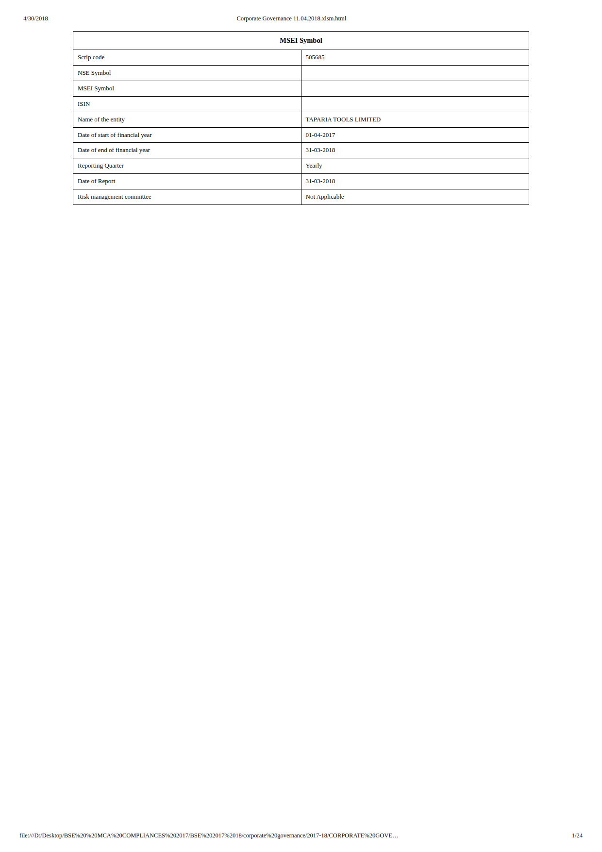4/30/2018
Corporate Governance 11.04.2018.xlsm.html
| MSEI Symbol |
| --- |
| Scrip code | 505685 |
| NSE Symbol | |
| MSEI Symbol | |
| ISIN | |
| Name of the entity | TAPARIA TOOLS LIMITED |
| Date of start of financial year | 01-04-2017 |
| Date of end of financial year | 31-03-2018 |
| Reporting Quarter | Yearly |
| Date of Report | 31-03-2018 |
| Risk management committee | Not Applicable |
file:///D:/Desktop/BSE%20%20MCA%20COMPLIANCES%202017/BSE%202017%2018/corporate%20governance/2017-18/CORPORATE%20GOVE…
1/24